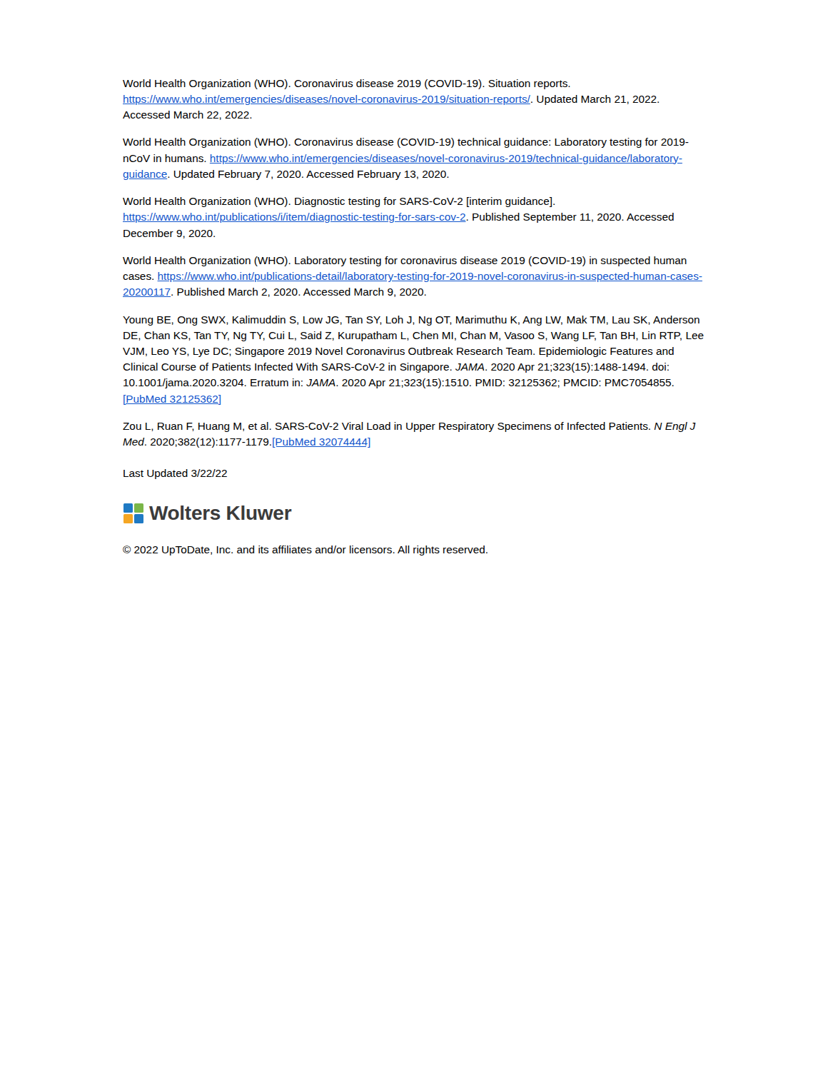World Health Organization (WHO). Coronavirus disease 2019 (COVID-19). Situation reports. https://www.who.int/emergencies/diseases/novel-coronavirus-2019/situation-reports/. Updated March 21, 2022. Accessed March 22, 2022.
World Health Organization (WHO). Coronavirus disease (COVID-19) technical guidance: Laboratory testing for 2019-nCoV in humans. https://www.who.int/emergencies/diseases/novel-coronavirus-2019/technical-guidance/laboratory-guidance. Updated February 7, 2020. Accessed February 13, 2020.
World Health Organization (WHO). Diagnostic testing for SARS-CoV-2 [interim guidance]. https://www.who.int/publications/i/item/diagnostic-testing-for-sars-cov-2. Published September 11, 2020. Accessed December 9, 2020.
World Health Organization (WHO). Laboratory testing for coronavirus disease 2019 (COVID-19) in suspected human cases. https://www.who.int/publications-detail/laboratory-testing-for-2019-novel-coronavirus-in-suspected-human-cases-20200117. Published March 2, 2020. Accessed March 9, 2020.
Young BE, Ong SWX, Kalimuddin S, Low JG, Tan SY, Loh J, Ng OT, Marimuthu K, Ang LW, Mak TM, Lau SK, Anderson DE, Chan KS, Tan TY, Ng TY, Cui L, Said Z, Kurupatham L, Chen MI, Chan M, Vasoo S, Wang LF, Tan BH, Lin RTP, Lee VJM, Leo YS, Lye DC; Singapore 2019 Novel Coronavirus Outbreak Research Team. Epidemiologic Features and Clinical Course of Patients Infected With SARS-CoV-2 in Singapore. JAMA. 2020 Apr 21;323(15):1488-1494. doi: 10.1001/jama.2020.3204. Erratum in: JAMA. 2020 Apr 21;323(15):1510. PMID: 32125362; PMCID: PMC7054855.[PubMed 32125362]
Zou L, Ruan F, Huang M, et al. SARS-CoV-2 Viral Load in Upper Respiratory Specimens of Infected Patients. N Engl J Med. 2020;382(12):1177-1179.[PubMed 32074444]
Last Updated 3/22/22
Wolters Kluwer
© 2022 UpToDate, Inc. and its affiliates and/or licensors. All rights reserved.